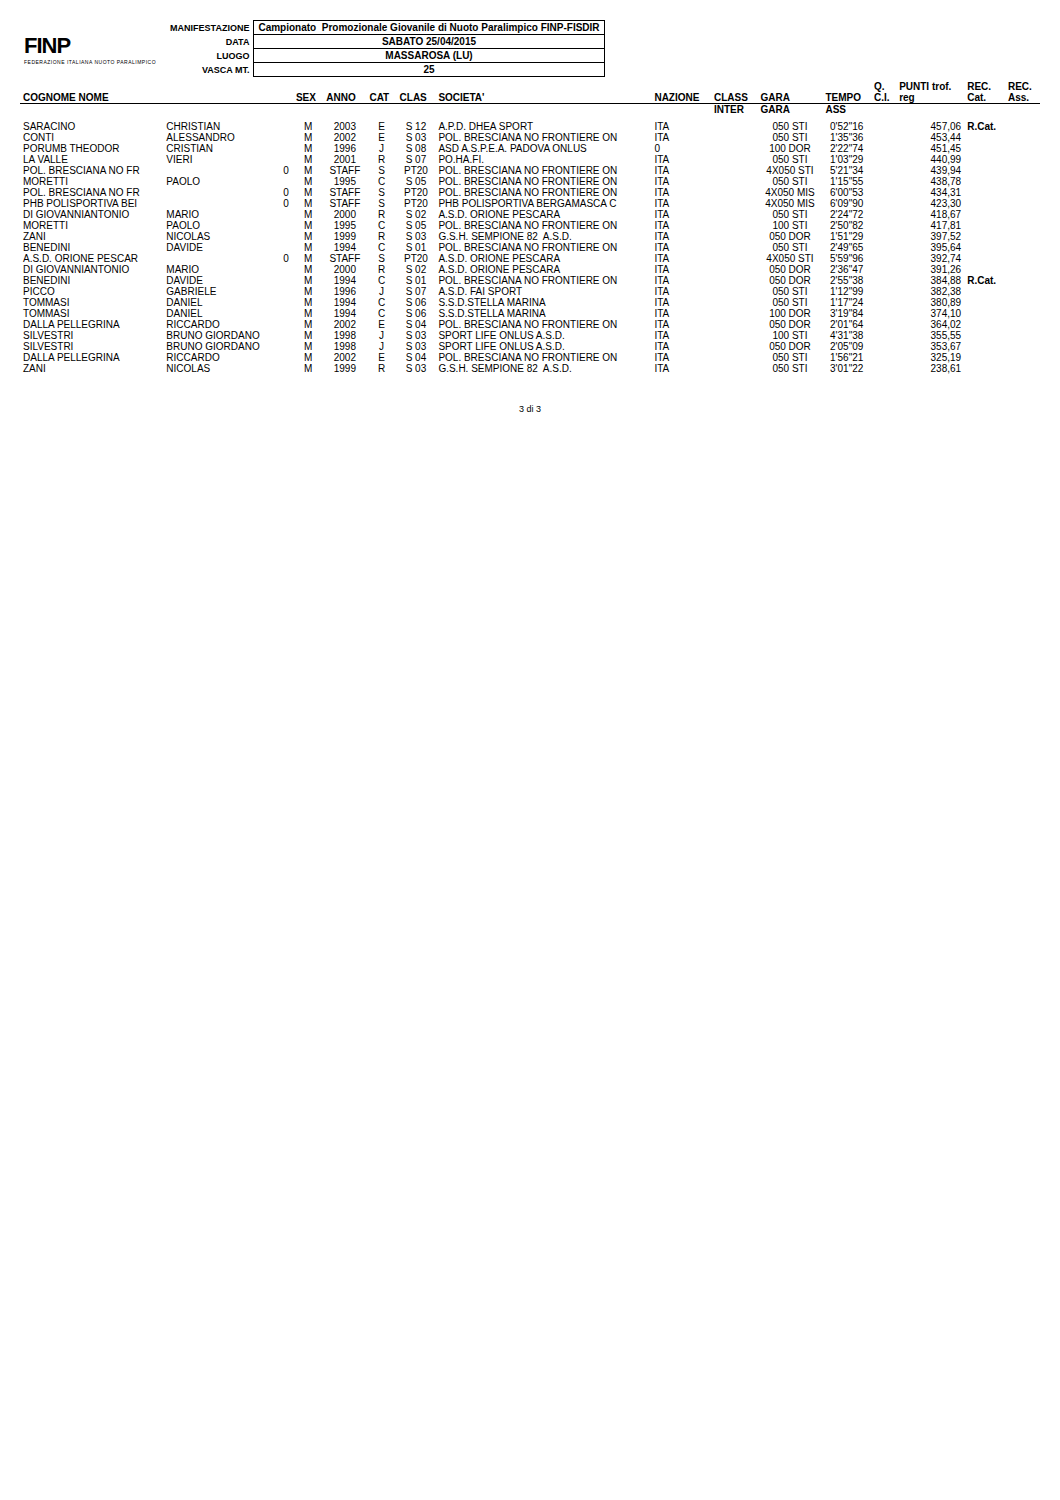| FINP FEDERAZIONE ITALIANA NUOTO PARALIMPICO | MANIFESTAZIONE | Campionato Promozionale Giovanile di Nuoto Paralimpico FINP-FISDIR |
| DATA | SABATO 25/04/2015 |
| LUOGO | MASSAROSA (LU) |
| VASCA MT. | 25 |
| COGNOME NOME | | | SEX | ANNO | CAT | CLAS | SOCIETA' | NAZIONE | CLASS | GARA | TEMPO | Q. C.I. | PUNTI trof. reg | REC. Cat. | REC. Ass. |
| --- | --- | --- | --- | --- | --- | --- | --- | --- | --- | --- | --- | --- | --- | --- | --- |
| | INTER | GARA | ASS | |
| SARACINO | CHRISTIAN | | M | 2003 | E | S 12 | A.P.D. DHEA SPORT | ITA | | 050 STI | 0'52"16 | | 457,06 | R.Cat. | |
| CONTI | ALESSANDRO | | M | 2002 | E | S 03 | POL. BRESCIANA NO FRONTIERE ON | ITA | | 050 STI | 1'35"36 | | 453,44 | | |
| PORUMB THEODOR | CRISTIAN | | M | 1996 | J | S 08 | ASD A.S.P.E.A. PADOVA ONLUS | 0 | | 100 DOR | 2'22"74 | | 451,45 | | |
| LA VALLE | VIERI | | M | 2001 | R | S 07 | PO.HA.FI. | ITA | | 050 STI | 1'03"29 | | 440,99 | | |
| POL. BRESCIANA NO FR | | 0 | M | STAFF | S | PT20 | POL. BRESCIANA NO FRONTIERE ON | ITA | | 4X050 STI | 5'21"34 | | 439,94 | | |
| MORETTI | PAOLO | | M | 1995 | C | S 05 | POL. BRESCIANA NO FRONTIERE ON | ITA | | 050 STI | 1'15"55 | | 438,78 | | |
| POL. BRESCIANA NO FR | | 0 | M | STAFF | S | PT20 | POL. BRESCIANA NO FRONTIERE ON | ITA | | 4X050 MIS | 6'00"53 | | 434,31 | | |
| PHB POLISPORTIVA BEI | | 0 | M | STAFF | S | PT20 | PHB POLISPORTIVA BERGAMASCA C | ITA | | 4X050 MIS | 6'09"90 | | 423,30 | | |
| DI GIOVANNIANTONIO | MARIO | | M | 2000 | R | S 02 | A.S.D. ORIONE PESCARA | ITA | | 050 STI | 2'24"72 | | 418,67 | | |
| MORETTI | PAOLO | | M | 1995 | C | S 05 | POL. BRESCIANA NO FRONTIERE ON | ITA | | 100 STI | 2'50"82 | | 417,81 | | |
| ZANI | NICOLAS | | M | 1999 | R | S 03 | G.S.H. SEMPIONE 82 A.S.D. | ITA | | 050 DOR | 1'51"29 | | 397,52 | | |
| BENEDINI | DAVIDE | | M | 1994 | C | S 01 | POL. BRESCIANA NO FRONTIERE ON | ITA | | 050 STI | 2'49"65 | | 395,64 | | |
| A.S.D. ORIONE PESCAR | | 0 | M | STAFF | S | PT20 | A.S.D. ORIONE PESCARA | ITA | | 4X050 STI | 5'59"96 | | 392,74 | | |
| DI GIOVANNIANTONIO | MARIO | | M | 2000 | R | S 02 | A.S.D. ORIONE PESCARA | ITA | | 050 DOR | 2'36"47 | | 391,26 | | |
| BENEDINI | DAVIDE | | M | 1994 | C | S 01 | POL. BRESCIANA NO FRONTIERE ON | ITA | | 050 DOR | 2'55"38 | | 384,88 | R.Cat. | |
| PICCO | GABRIELE | | M | 1996 | J | S 07 | A.S.D. FAI SPORT | ITA | | 050 STI | 1'12"99 | | 382,38 | | |
| TOMMASI | DANIEL | | M | 1994 | C | S 06 | S.S.D.STELLA MARINA | ITA | | 050 STI | 1'17"24 | | 380,89 | | |
| TOMMASI | DANIEL | | M | 1994 | C | S 06 | S.S.D.STELLA MARINA | ITA | | 100 DOR | 3'19"84 | | 374,10 | | |
| DALLA PELLEGRINA | RICCARDO | | M | 2002 | E | S 04 | POL. BRESCIANA NO FRONTIERE ON | ITA | | 050 DOR | 2'01"64 | | 364,02 | | |
| SILVESTRI | BRUNO GIORDANO | | M | 1998 | J | S 03 | SPORT LIFE ONLUS A.S.D. | ITA | | 100 STI | 4'31"38 | | 355,55 | | |
| SILVESTRI | BRUNO GIORDANO | | M | 1998 | J | S 03 | SPORT LIFE ONLUS A.S.D. | ITA | | 050 DOR | 2'05"09 | | 353,67 | | |
| DALLA PELLEGRINA | RICCARDO | | M | 2002 | E | S 04 | POL. BRESCIANA NO FRONTIERE ON | ITA | | 050 STI | 1'56"21 | | 325,19 | | |
| ZANI | NICOLAS | | M | 1999 | R | S 03 | G.S.H. SEMPIONE 82 A.S.D. | ITA | | 050 STI | 3'01"22 | | 238,61 | | |
3 di 3